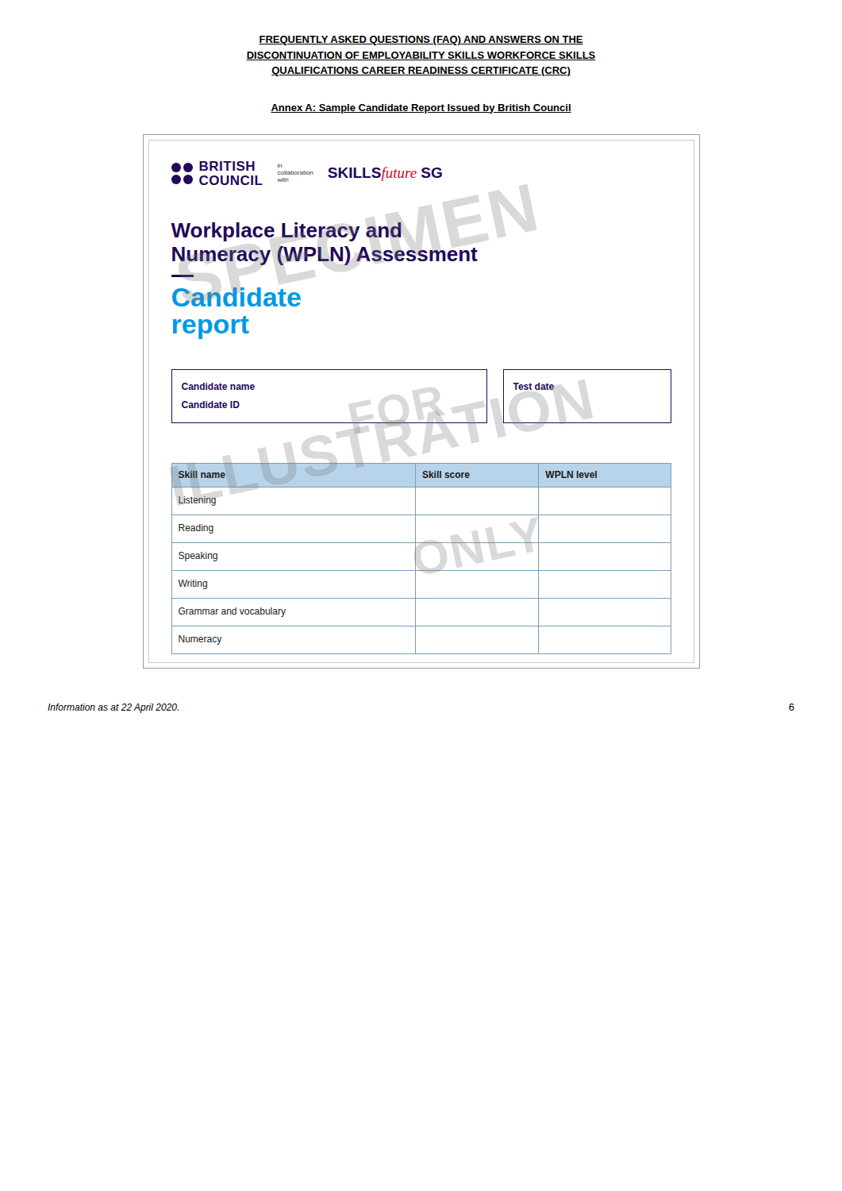FREQUENTLY ASKED QUESTIONS (FAQ) AND ANSWERS ON THE
DISCONTINUATION OF EMPLOYABILITY SKILLS WORKFORCE SKILLS
QUALIFICATIONS CAREER READINESS CERTIFICATE (CRC)
Annex A: Sample Candidate Report Issued by British Council
SPECIMEN
FOR
ILLUSTRATION
ONLY
BRITISH
COUNCIL
in
collaboration
with
SKILLSfuture SG
Workplace Literacy and
Numeracy (WPLN) Assessment
Candidate
report
Candidate name
Candidate ID
Test date
| Skill name | Skill score | WPLN level |
| --- | --- | --- |
| Listening | | |
| Reading | | |
| Speaking | | |
| Writing | | |
| Grammar and vocabulary | | |
| Numeracy | | |
Information as at 22 April 2020.
6